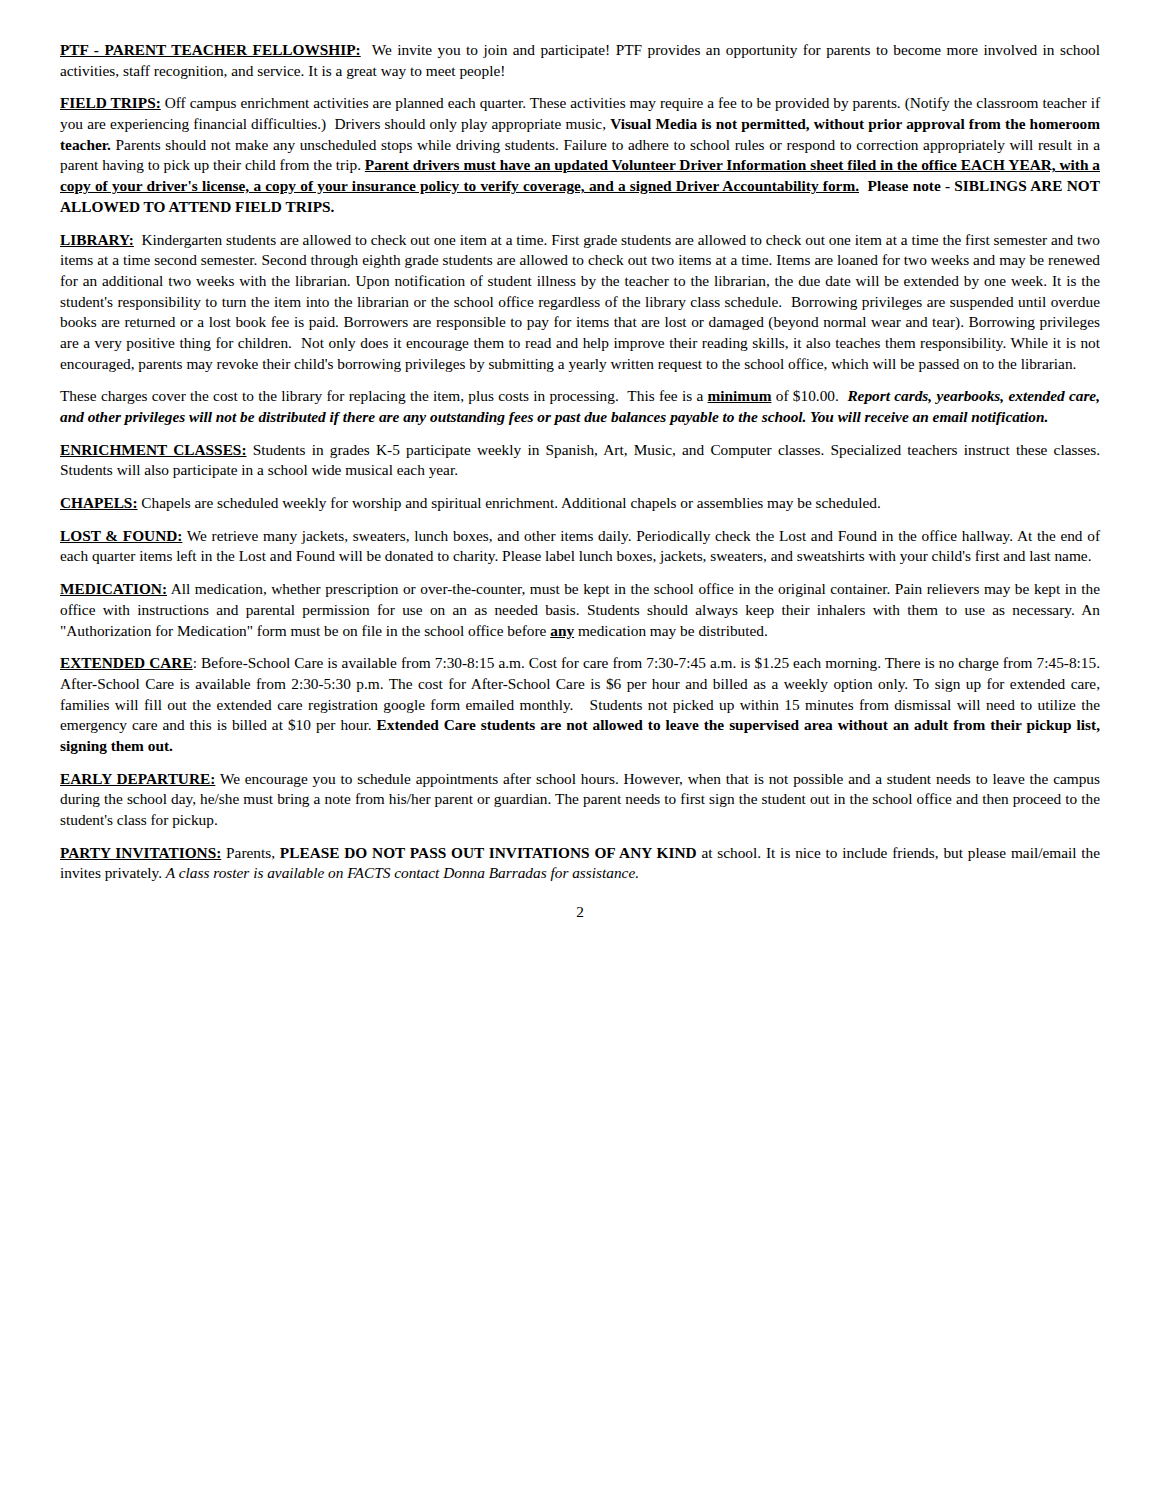PTF - PARENT TEACHER FELLOWSHIP: We invite you to join and participate! PTF provides an opportunity for parents to become more involved in school activities, staff recognition, and service. It is a great way to meet people!
FIELD TRIPS: Off campus enrichment activities are planned each quarter. These activities may require a fee to be provided by parents. (Notify the classroom teacher if you are experiencing financial difficulties.) Drivers should only play appropriate music, Visual Media is not permitted, without prior approval from the homeroom teacher. Parents should not make any unscheduled stops while driving students. Failure to adhere to school rules or respond to correction appropriately will result in a parent having to pick up their child from the trip. Parent drivers must have an updated Volunteer Driver Information sheet filed in the office EACH YEAR, with a copy of your driver's license, a copy of your insurance policy to verify coverage, and a signed Driver Accountability form. Please note - SIBLINGS ARE NOT ALLOWED TO ATTEND FIELD TRIPS.
LIBRARY: Kindergarten students are allowed to check out one item at a time. First grade students are allowed to check out one item at a time the first semester and two items at a time second semester. Second through eighth grade students are allowed to check out two items at a time. Items are loaned for two weeks and may be renewed for an additional two weeks with the librarian. Upon notification of student illness by the teacher to the librarian, the due date will be extended by one week. It is the student's responsibility to turn the item into the librarian or the school office regardless of the library class schedule. Borrowing privileges are suspended until overdue books are returned or a lost book fee is paid. Borrowers are responsible to pay for items that are lost or damaged (beyond normal wear and tear). Borrowing privileges are a very positive thing for children. Not only does it encourage them to read and help improve their reading skills, it also teaches them responsibility. While it is not encouraged, parents may revoke their child's borrowing privileges by submitting a yearly written request to the school office, which will be passed on to the librarian.
These charges cover the cost to the library for replacing the item, plus costs in processing. This fee is a minimum of $10.00. Report cards, yearbooks, extended care, and other privileges will not be distributed if there are any outstanding fees or past due balances payable to the school. You will receive an email notification.
ENRICHMENT CLASSES: Students in grades K-5 participate weekly in Spanish, Art, Music, and Computer classes. Specialized teachers instruct these classes. Students will also participate in a school wide musical each year.
CHAPELS: Chapels are scheduled weekly for worship and spiritual enrichment. Additional chapels or assemblies may be scheduled.
LOST & FOUND: We retrieve many jackets, sweaters, lunch boxes, and other items daily. Periodically check the Lost and Found in the office hallway. At the end of each quarter items left in the Lost and Found will be donated to charity. Please label lunch boxes, jackets, sweaters, and sweatshirts with your child's first and last name.
MEDICATION: All medication, whether prescription or over-the-counter, must be kept in the school office in the original container. Pain relievers may be kept in the office with instructions and parental permission for use on an as needed basis. Students should always keep their inhalers with them to use as necessary. An "Authorization for Medication" form must be on file in the school office before any medication may be distributed.
EXTENDED CARE: Before-School Care is available from 7:30-8:15 a.m. Cost for care from 7:30-7:45 a.m. is $1.25 each morning. There is no charge from 7:45-8:15. After-School Care is available from 2:30-5:30 p.m. The cost for After-School Care is $6 per hour and billed as a weekly option only. To sign up for extended care, families will fill out the extended care registration google form emailed monthly. Students not picked up within 15 minutes from dismissal will need to utilize the emergency care and this is billed at $10 per hour. Extended Care students are not allowed to leave the supervised area without an adult from their pickup list, signing them out.
EARLY DEPARTURE: We encourage you to schedule appointments after school hours. However, when that is not possible and a student needs to leave the campus during the school day, he/she must bring a note from his/her parent or guardian. The parent needs to first sign the student out in the school office and then proceed to the student's class for pickup.
PARTY INVITATIONS: Parents, PLEASE DO NOT PASS OUT INVITATIONS OF ANY KIND at school. It is nice to include friends, but please mail/email the invites privately. A class roster is available on FACTS contact Donna Barradas for assistance.
2